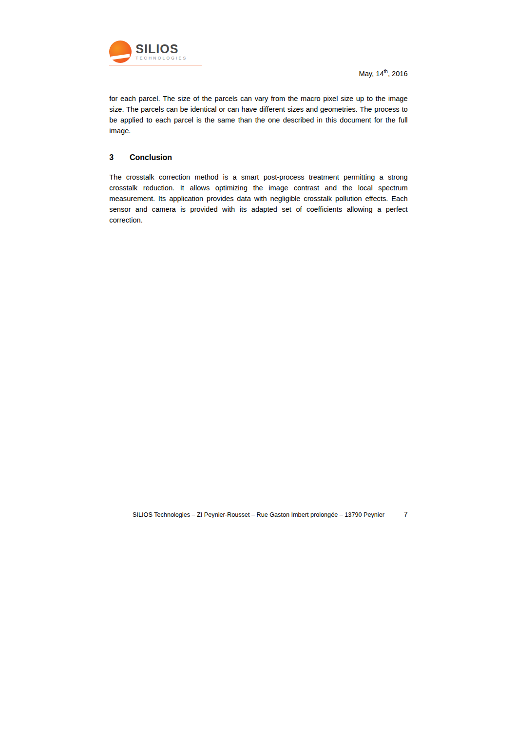SILIOS
TECHNOLOGIES
May, 14th, 2016
for each parcel. The size of the parcels can vary from the macro pixel size up to the image size. The parcels can be identical or can have different sizes and geometries. The process to be applied to each parcel is the same than the one described in this document for the full image.
3 Conclusion
The crosstalk correction method is a smart post-process treatment permitting a strong crosstalk reduction. It allows optimizing the image contrast and the local spectrum measurement. Its application provides data with negligible crosstalk pollution effects. Each sensor and camera is provided with its adapted set of coefficients allowing a perfect correction.
SILIOS Technologies – ZI Peynier-Rousset – Rue Gaston Imbert prolongée – 13790 Peynier
7